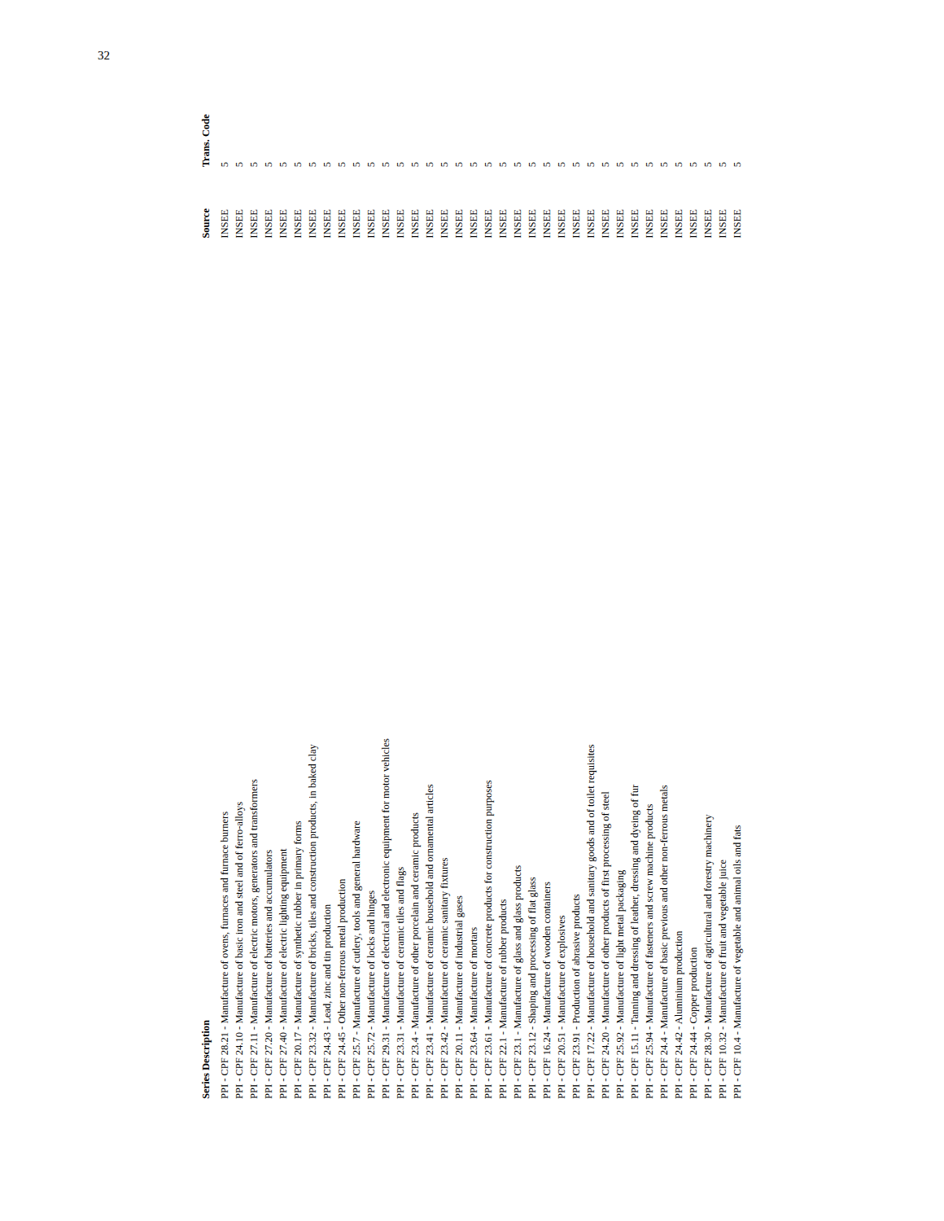32
| Series Description | Source | Trans. Code |
| --- | --- | --- |
| PPI - CPF 28.21 - Manufacture of ovens, furnaces and furnace burners | INSEE | 5 |
| PPI - CPF 24.10 - Manufacture of basic iron and steel and of ferro-alloys | INSEE | 5 |
| PPI - CPF 27.11 - Manufacture of electric motors, generators and transformers | INSEE | 5 |
| PPI - CPF 27.20 - Manufacture of batteries and accumulators | INSEE | 5 |
| PPI - CPF 27.40 - Manufacture of electric lighting equipment | INSEE | 5 |
| PPI - CPF 20.17 - Manufacture of synthetic rubber in primary forms | INSEE | 5 |
| PPI - CPF 23.32 - Manufacture of bricks, tiles and construction products, in baked clay | INSEE | 5 |
| PPI - CPF 24.43 - Lead, zinc and tin production | INSEE | 5 |
| PPI - CPF 24.45 - Other non-ferrous metal production | INSEE | 5 |
| PPI - CPF 25.7 - Manufacture of cutlery, tools and general hardware | INSEE | 5 |
| PPI - CPF 25.72 - Manufacture of locks and hinges | INSEE | 5 |
| PPI - CPF 29.31 - Manufacture of electrical and electronic equipment for motor vehicles | INSEE | 5 |
| PPI - CPF 23.31 - Manufacture of ceramic tiles and flags | INSEE | 5 |
| PPI - CPF 23.4 - Manufacture of other porcelain and ceramic products | INSEE | 5 |
| PPI - CPF 23.41 - Manufacture of ceramic household and ornamental articles | INSEE | 5 |
| PPI - CPF 23.42 - Manufacture of ceramic sanitary fixtures | INSEE | 5 |
| PPI - CPF 20.11 - Manufacture of industrial gases | INSEE | 5 |
| PPI - CPF 23.64 - Manufacture of mortars | INSEE | 5 |
| PPI - CPF 23.61 - Manufacture of concrete products for construction purposes | INSEE | 5 |
| PPI - CPF 22.1 - Manufacture of rubber products | INSEE | 5 |
| PPI - CPF 23.1 - Manufacture of glass and glass products | INSEE | 5 |
| PPI - CPF 23.12 - Shaping and processing of flat glass | INSEE | 5 |
| PPI - CPF 16.24 - Manufacture of wooden containers | INSEE | 5 |
| PPI - CPF 20.51 - Manufacture of explosives | INSEE | 5 |
| PPI - CPF 23.91 - Production of abrasive products | INSEE | 5 |
| PPI - CPF 17.22 - Manufacture of household and sanitary goods and of toilet requisites | INSEE | 5 |
| PPI - CPF 24.20 - Manufacture of other products of first processing of steel | INSEE | 5 |
| PPI - CPF 25.92 - Manufacture of light metal packaging | INSEE | 5 |
| PPI - CPF 15.11 - Tanning and dressing of leather, dressing and dyeing of fur | INSEE | 5 |
| PPI - CPF 25.94 - Manufacture of fasteners and screw machine products | INSEE | 5 |
| PPI - CPF 24.4 - Manufacture of basic previous and other non-ferrous metals | INSEE | 5 |
| PPI - CPF 24.42 - Aluminium production | INSEE | 5 |
| PPI - CPF 24.44 - Copper production | INSEE | 5 |
| PPI - CPF 28.30 - Manufacture of agricultural and forestry machinery | INSEE | 5 |
| PPI - CPF 10.32 - Manufacture of fruit and vegetable juice | INSEE | 5 |
| PPI - CPF 10.4 - Manufacture of vegetable and animal oils and fats | INSEE | 5 |